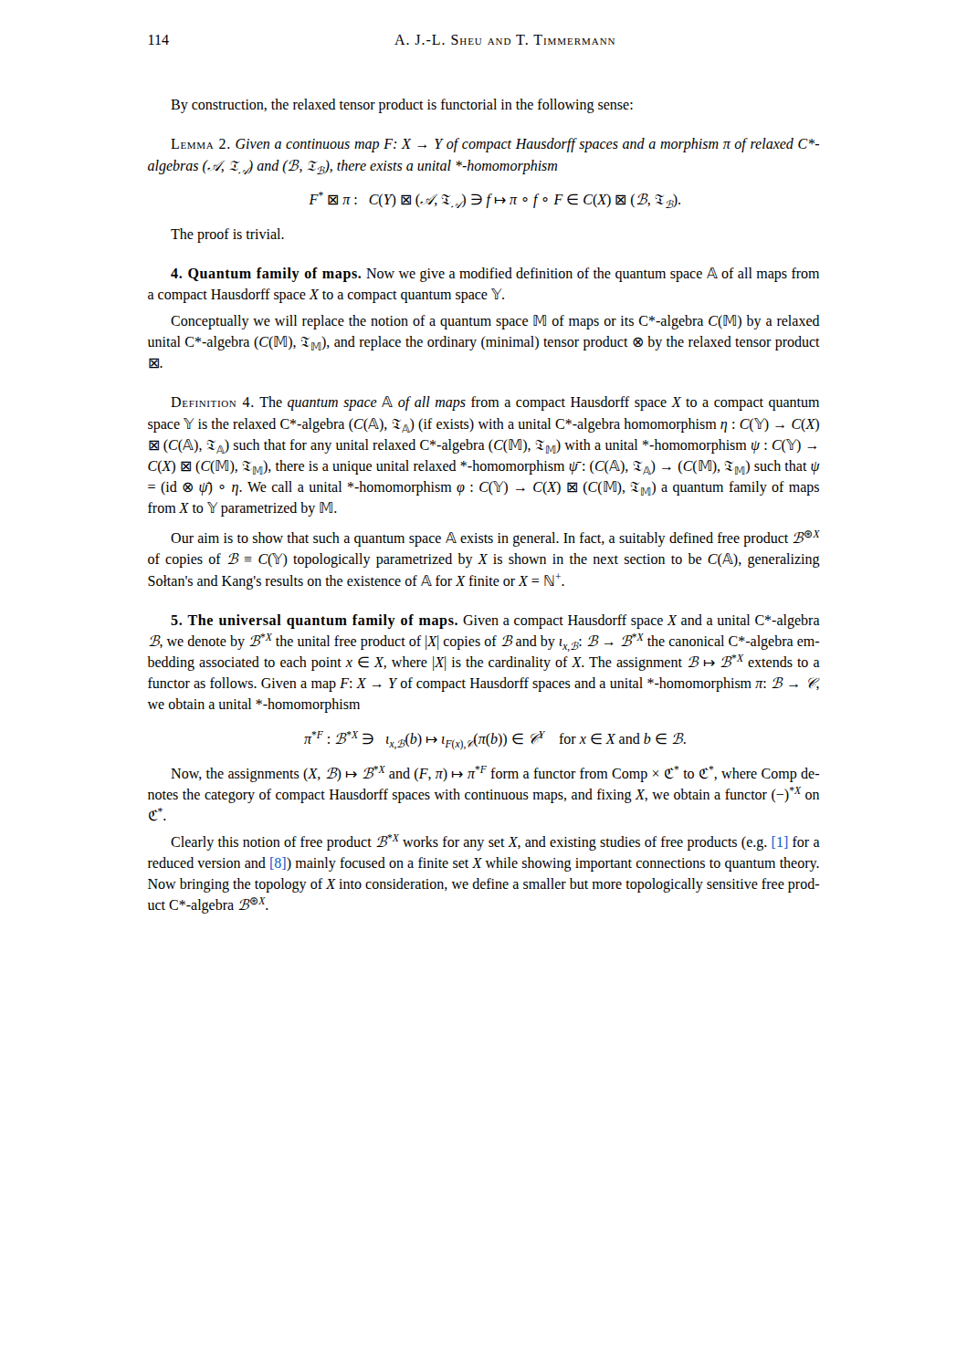114 A. J.-L. Sheu and T. Timmermann
By construction, the relaxed tensor product is functorial in the following sense:
Lemma 2. Given a continuous map F: X → Y of compact Hausdorff spaces and a morphism π of relaxed C*-algebras (𝒜, 𝔗𝒜) and (ℬ, 𝔗ℬ), there exists a unital *-homomorphism
F* ⊠ π : C(Y) ⊠ (𝒜, 𝔗𝒜) ∋ f ↦ π ∘ f ∘ F ∈ C(X) ⊠ (ℬ, 𝔗ℬ).
The proof is trivial.
4. Quantum family of maps. Now we give a modified definition of the quantum space 𝔸 of all maps from a compact Hausdorff space X to a compact quantum space 𝕐.
Conceptually we will replace the notion of a quantum space 𝕄 of maps or its C*-algebra C(𝕄) by a relaxed unital C*-algebra (C(𝕄), 𝔗𝕄), and replace the ordinary (minimal) tensor product ⊗ by the relaxed tensor product ⊠.
Definition 4. The quantum space 𝔸 of all maps from a compact Hausdorff space X to a compact quantum space 𝕐 is the relaxed C*-algebra (C(𝔸), 𝔗𝔸) (if exists) with a unital C*-algebra homomorphism η : C(𝕐) → C(X) ⊠ (C(𝔸), 𝔗𝔸) such that for any unital relaxed C*-algebra (C(𝕄), 𝔗𝕄) with a unital *-homomorphism ψ : C(𝕐) → C(X) ⊠ (C(𝕄), 𝔗𝕄), there is a unique unital relaxed *-homomorphism ψ̄ : (C(𝔸), 𝔗𝔸) → (C(𝕄), 𝔗𝕄) such that ψ = (id ⊗ ψ̄) ∘ η. We call a unital *-homomorphism φ : C(𝕐) → C(X) ⊠ (C(𝕄), 𝔗𝕄) a quantum family of maps from X to 𝕐 parametrized by 𝕄.
Our aim is to show that such a quantum space 𝔸 exists in general. In fact, a suitably defined free product ℬ⊛X of copies of ℬ ≡ C(𝕐) topologically parametrized by X is shown in the next section to be C(𝔸), generalizing Sołtan's and Kang's results on the existence of 𝔸 for X finite or X = ℕ+.
5. The universal quantum family of maps. Given a compact Hausdorff space X and a unital C*-algebra ℬ, we denote by ℬ*X the unital free product of |X| copies of ℬ and by ιx,ℬ: ℬ → ℬ*X the canonical C*-algebra embedding associated to each point x ∈ X, where |X| is the cardinality of X. The assignment ℬ ↦ ℬ*X extends to a functor as follows. Given a map F: X → Y of compact Hausdorff spaces and a unital *-homomorphism π: ℬ → 𝒞, we obtain a unital *-homomorphism
π*F : ℬ*X ∋ ιx,ℬ(b) ↦ ιF(x),𝒞(π(b)) ∈ 𝒞Y for x ∈ X and b ∈ ℬ.
Now, the assignments (X, ℬ) ↦ ℬ*X and (F, π) ↦ π*F form a functor from Comp × ℭ* to ℭ*, where Comp denotes the category of compact Hausdorff spaces with continuous maps, and fixing X, we obtain a functor (−)*X on ℭ*.
Clearly this notion of free product ℬ*X works for any set X, and existing studies of free products (e.g. [1] for a reduced version and [8]) mainly focused on a finite set X while showing important connections to quantum theory. Now bringing the topology of X into consideration, we define a smaller but more topologically sensitive free product C*-algebra ℬ⊛X.